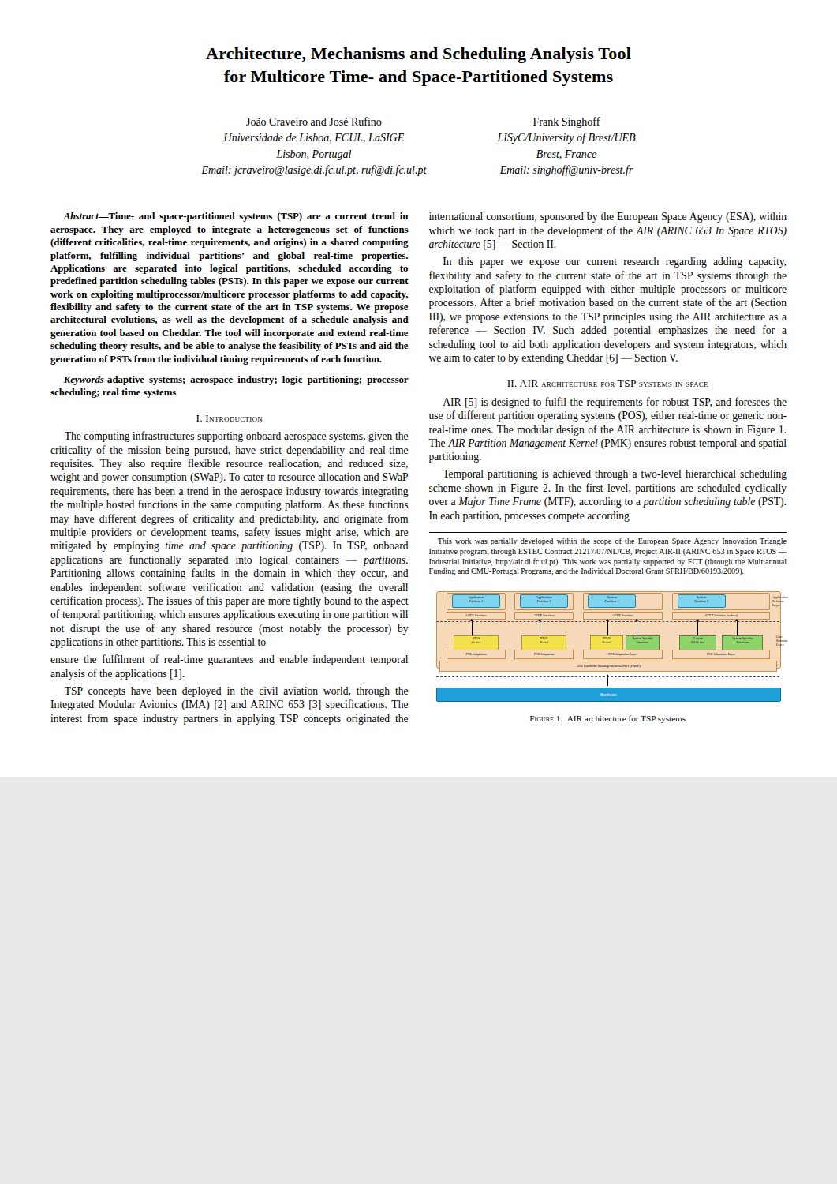Architecture, Mechanisms and Scheduling Analysis Tool
for Multicore Time- and Space-Partitioned Systems
João Craveiro and José Rufino
Universidade de Lisboa, FCUL, LaSIGE
Lisbon, Portugal
Email: jcraveiro@lasige.di.fc.ul.pt, ruf@di.fc.ul.pt
Frank Singhoff
LISyC/University of Brest/UEB
Brest, France
Email: singhoff@univ-brest.fr
Abstract—Time- and space-partitioned systems (TSP) are a current trend in aerospace. They are employed to integrate a heterogeneous set of functions (different criticalities, real-time requirements, and origins) in a shared computing platform, fulfilling individual partitions’ and global real-time properties. Applications are separated into logical partitions, scheduled according to predefined partition scheduling tables (PSTs). In this paper we expose our current work on exploiting multiprocessor/multicore processor platforms to add capacity, flexibility and safety to the current state of the art in TSP systems. We propose architectural evolutions, as well as the development of a schedule analysis and generation tool based on Cheddar. The tool will incorporate and extend real-time scheduling theory results, and be able to analyse the feasibility of PSTs and aid the generation of PSTs from the individual timing requirements of each function.
Keywords-adaptive systems; aerospace industry; logic partitioning; processor scheduling; real time systems
I. Introduction
The computing infrastructures supporting onboard aerospace systems, given the criticality of the mission being pursued, have strict dependability and real-time requisites. They also require flexible resource reallocation, and reduced size, weight and power consumption (SWaP). To cater to resource allocation and SWaP requirements, there has been a trend in the aerospace industry towards integrating the multiple hosted functions in the same computing platform. As these functions may have different degrees of criticality and predictability, and originate from multiple providers or development teams, safety issues might arise, which are mitigated by employing time and space partitioning (TSP). In TSP, onboard applications are functionally separated into logical containers — partitions. Partitioning allows containing faults in the domain in which they occur, and enables independent software verification and validation (easing the overall certification process). The issues of this paper are more tightly bound to the aspect of temporal partitioning, which ensures applications executing in one partition will not disrupt the use of any shared resource (most notably the processor) by applications in other partitions. This is essential to
ensure the fulfilment of real-time guarantees and enable independent temporal analysis of the applications [1].
TSP concepts have been deployed in the civil aviation world, through the Integrated Modular Avionics (IMA) [2] and ARINC 653 [3] specifications. The interest from space industry partners in applying TSP concepts originated the international consortium, sponsored by the European Space Agency (ESA), within which we took part in the development of the AIR (ARINC 653 In Space RTOS) architecture [5] — Section II.
In this paper we expose our current research regarding adding capacity, flexibility and safety to the current state of the art in TSP systems through the exploitation of platform equipped with either multiple processors or multicore processors. After a brief motivation based on the current state of the art (Section III), we propose extensions to the TSP principles using the AIR architecture as a reference — Section IV. Such added potential emphasizes the need for a scheduling tool to aid both application developers and system integrators, which we aim to cater to by extending Cheddar [6] — Section V.
II. AIR architecture for TSP systems in space
AIR [5] is designed to fulfil the requirements for robust TSP, and foresees the use of different partition operating systems (POS), either real-time or generic non-real-time ones. The modular design of the AIR architecture is shown in Figure 1. The AIR Partition Management Kernel (PMK) ensures robust temporal and spatial partitioning.
Temporal partitioning is achieved through a two-level hierarchical scheduling scheme shown in Figure 2. In the first level, partitions are scheduled cyclically over a Major Time Frame (MTF), according to a partition scheduling table (PST). In each partition, processes compete according
This work was partially developed within the scope of the European Space Agency Innovation Triangle Initiative program, through ESTEC Contract 21217/07/NL/CB, Project AIR-II (ARINC 653 in Space RTOS — Industrial Initiative, http://air.di.fc.ul.pt). This work was partially supported by FCT (through the Multiannual Funding and CMU-Portugal Programs, and the Individual Doctoral Grant SFRH/BD/60193/2009).
Application
Partition 1
Application
Partition 2
System
Partition 1
System
Partition 2
APEX Interface
APEX Interface
APEX Interface
APEX Interface (subset)
RTOS
Kernel
POS Adaptation
Layer
RTOS
Kernel
POS Adaptation
Layer
RTOS
Kernel
System Specific
Functions
POS Adaptation Layer
Generic
OS Kernel
System Specific
Functions
POS Adaptation Layer
AIR Partition Management Kernel (PMK)
Hardware
Application
Software
Layer
Core
Software
Layer
Figure 1. AIR architecture for TSP systems